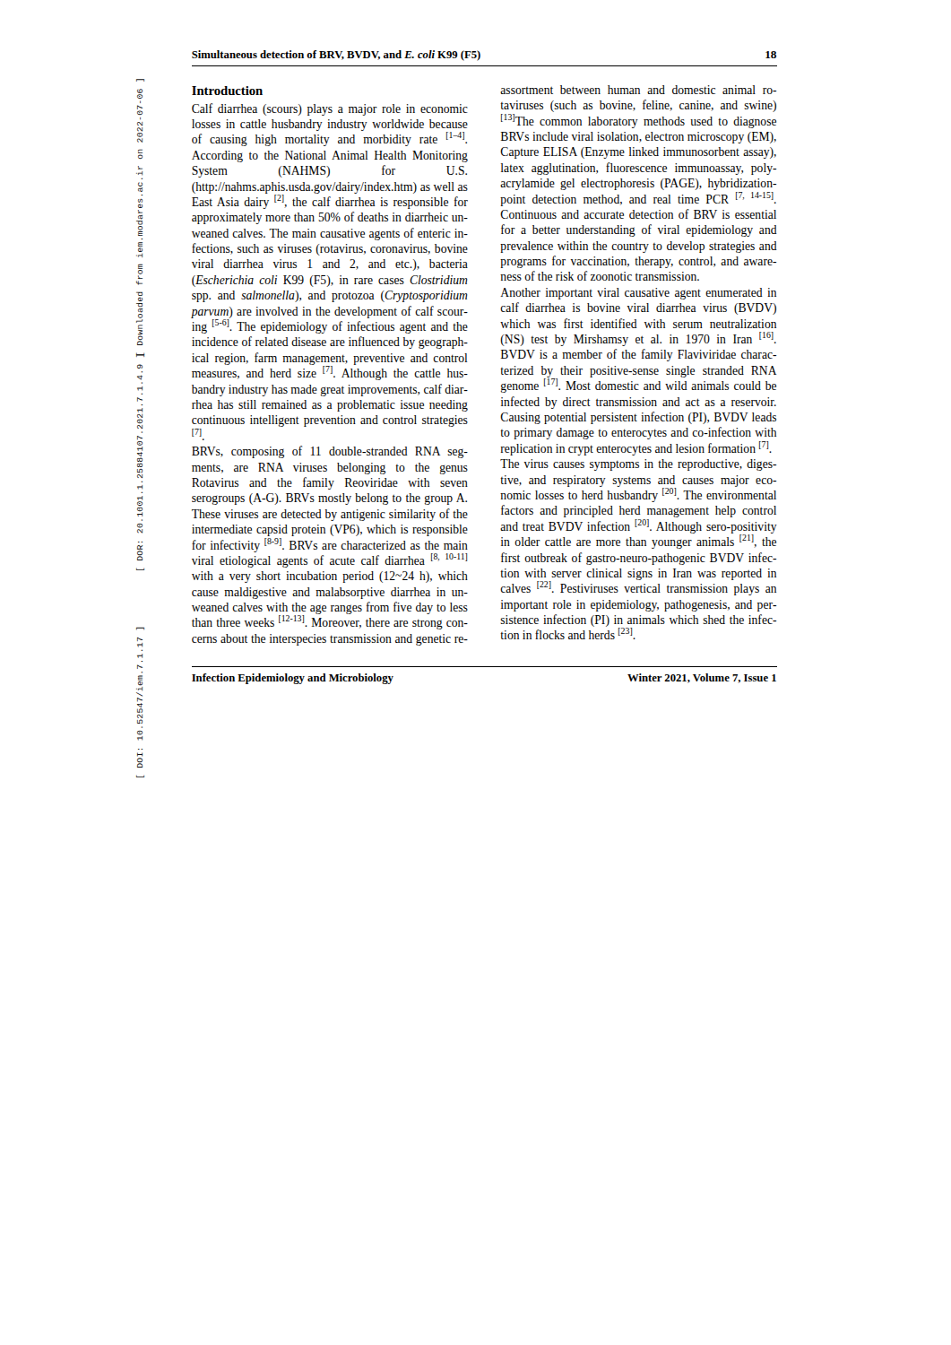[ Downloaded from iem.modares.ac.ir on 2022-07-06 ] [ DOR: 20.1001.1.25884107.2021.7.1.4.9 ] [ DOI: 10.52547/iem.7.1.17 ]
Simultaneous detection of BRV, BVDV, and E. coli K99 (F5)
18
Introduction
Calf diarrhea (scours) plays a major role in economic losses in cattle husbandry industry worldwide because of causing high mortality and morbidity rate [1–4]. According to the National Animal Health Monitoring System (NAHMS) for U.S. (http://nahms.aphis.usda.gov/dairy/index.htm) as well as East Asia dairy [2], the calf diarrhea is responsible for approximately more than 50% of deaths in diarrheic unweaned calves. The main causative agents of enteric infections, such as viruses (rotavirus, coronavirus, bovine viral diarrhea virus 1 and 2, and etc.), bacteria (Escherichia coli K99 (F5), in rare cases Clostridium spp. and salmonella), and protozoa (Cryptosporidium parvum) are involved in the development of calf scouring [5-6]. The epidemiology of infectious agent and the incidence of related disease are influenced by geographical region, farm management, preventive and control measures, and herd size [7]. Although the cattle husbandry industry has made great improvements, calf diarrhea has still remained as a problematic issue needing continuous intelligent prevention and control strategies [7].
BRVs, composing of 11 double-stranded RNA segments, are RNA viruses belonging to the genus Rotavirus and the family Reoviridae with seven serogroups (A-G). BRVs mostly belong to the group A. These viruses are detected by antigenic similarity of the intermediate capsid protein (VP6), which is responsible for infectivity [8-9]. BRVs are characterized as the main viral etiological agents of acute calf diarrhea [8, 10-11] with a very short incubation period (12~24 h), which cause maldigestive and malabsorptive diarrhea in unweaned calves with the age ranges from five day to less than three weeks [12-13]. Moreover, there are strong concerns about the interspecies transmission and genetic reassortment between human and domestic animal rotaviruses (such as bovine, feline, canine, and swine) [13]The common laboratory methods used to diagnose BRVs include viral isolation, electron microscopy (EM), Capture ELISA (Enzyme linked immunosorbent assay), latex agglutination, fluorescence immunoassay, polyacrylamide gel electrophoresis (PAGE), hybridization-point detection method, and real time PCR [7, 14-15]. Continuous and accurate detection of BRV is essential for a better understanding of viral epidemiology and prevalence within the country to develop strategies and programs for vaccination, therapy, control, and awareness of the risk of zoonotic transmission.
Another important viral causative agent enumerated in calf diarrhea is bovine viral diarrhea virus (BVDV) which was first identified with serum neutralization (NS) test by Mirshamsy et al. in 1970 in Iran [16]. BVDV is a member of the family Flaviviridae characterized by their positive-sense single stranded RNA genome [17]. Most domestic and wild animals could be infected by direct transmission and act as a reservoir. Causing potential persistent infection (PI), BVDV leads to primary damage to enterocytes and co-infection with replication in crypt enterocytes and lesion formation [7].
The virus causes symptoms in the reproductive, digestive, and respiratory systems and causes major economic losses to herd husbandry [20]. The environmental factors and principled herd management help control and treat BVDV infection [20]. Although sero-positivity in older cattle are more than younger animals [21], the first outbreak of gastro-neuro-pathogenic BVDV infection with server clinical signs in Iran was reported in calves [22]. Pestiviruses vertical transmission plays an important role in epidemiology, pathogenesis, and persistence infection (PI) in animals which shed the infection in flocks and herds [23].
Infection Epidemiology and Microbiology
Winter 2021, Volume 7, Issue 1